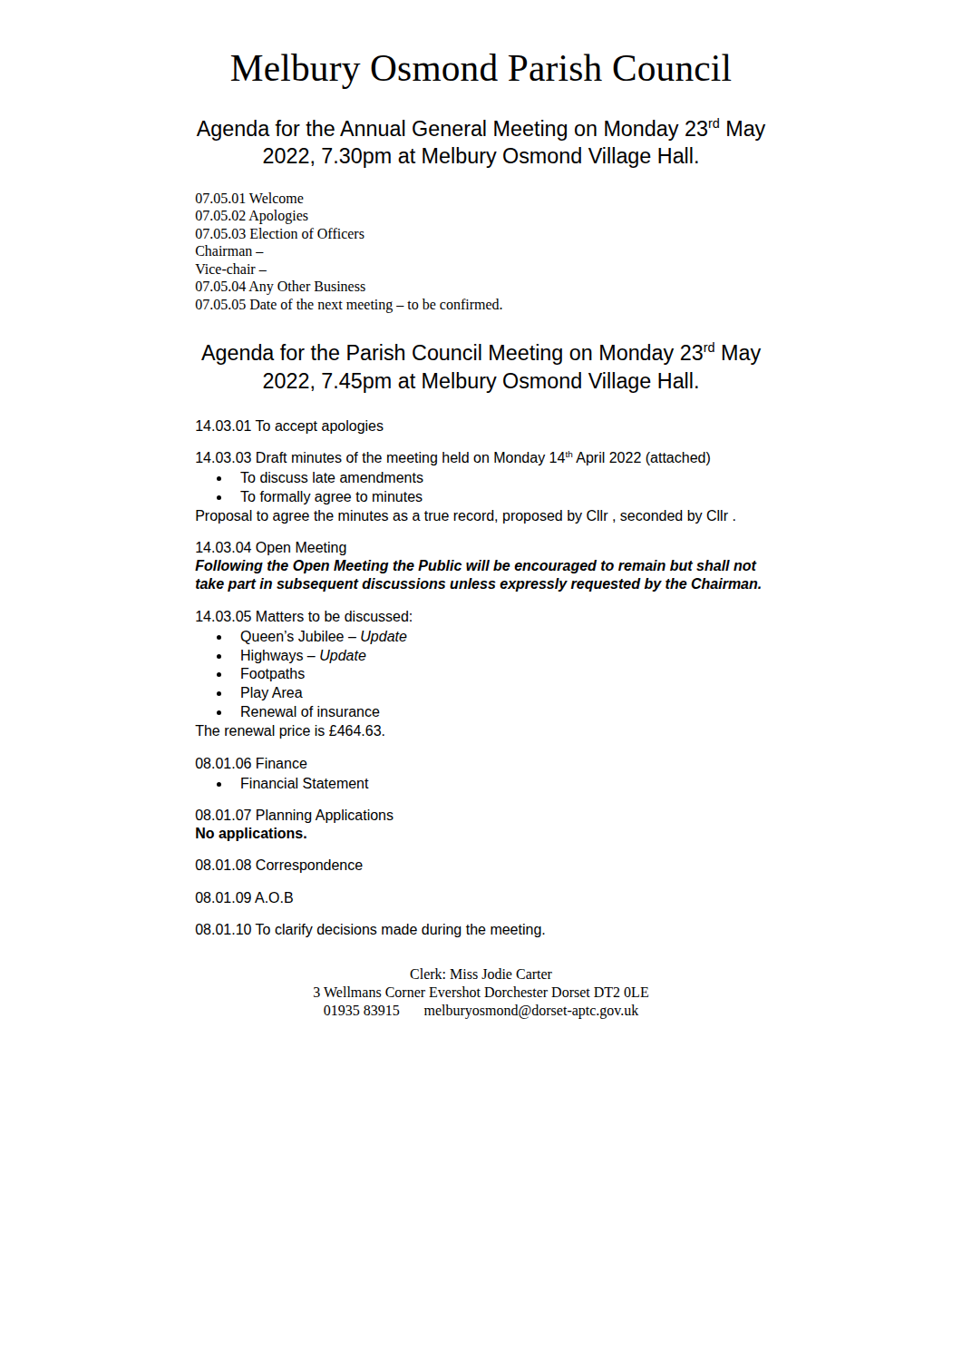Melbury Osmond Parish Council
Agenda for the Annual General Meeting on Monday 23rd May 2022, 7.30pm at Melbury Osmond Village Hall.
07.05.01 Welcome
07.05.02 Apologies
07.05.03 Election of Officers
Chairman –
Vice-chair –
07.05.04 Any Other Business
07.05.05 Date of the next meeting – to be confirmed.
Agenda for the Parish Council Meeting on Monday 23rd May 2022, 7.45pm at Melbury Osmond Village Hall.
14.03.01 To accept apologies
14.03.03 Draft minutes of the meeting held on Monday 14th April 2022 (attached)
To discuss late amendments
To formally agree to minutes
Proposal to agree the minutes as a true record, proposed by Cllr , seconded by Cllr .
14.03.04 Open Meeting
Following the Open Meeting the Public will be encouraged to remain but shall not take part in subsequent discussions unless expressly requested by the Chairman.
14.03.05 Matters to be discussed:
Queen’s Jubilee – Update
Highways – Update
Footpaths
Play Area
Renewal of insurance
The renewal price is £464.63.
08.01.06 Finance
Financial Statement
08.01.07 Planning Applications
No applications.
08.01.08 Correspondence
08.01.09 A.O.B
08.01.10 To clarify decisions made during the meeting.
Clerk: Miss Jodie Carter
3 Wellmans Corner Evershot Dorchester Dorset DT2 0LE
01935 83915 melburyosmond@dorset-aptc.gov.uk